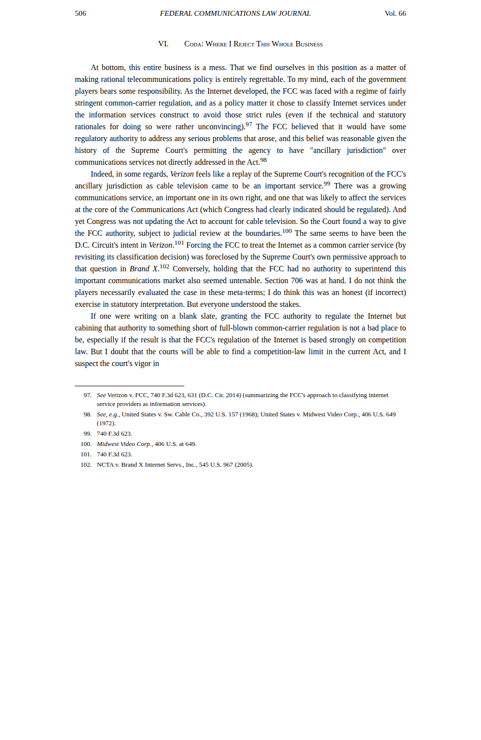506 FEDERAL COMMUNICATIONS LAW JOURNAL Vol. 66
VI. Coda: Where I Reject This Whole Business
At bottom, this entire business is a mess. That we find ourselves in this position as a matter of making rational telecommunications policy is entirely regrettable. To my mind, each of the government players bears some responsibility. As the Internet developed, the FCC was faced with a regime of fairly stringent common-carrier regulation, and as a policy matter it chose to classify Internet services under the information services construct to avoid those strict rules (even if the technical and statutory rationales for doing so were rather unconvincing).97 The FCC believed that it would have some regulatory authority to address any serious problems that arose, and this belief was reasonable given the history of the Supreme Court's permitting the agency to have "ancillary jurisdiction" over communications services not directly addressed in the Act.98
Indeed, in some regards, Verizon feels like a replay of the Supreme Court's recognition of the FCC's ancillary jurisdiction as cable television came to be an important service.99 There was a growing communications service, an important one in its own right, and one that was likely to affect the services at the core of the Communications Act (which Congress had clearly indicated should be regulated). And yet Congress was not updating the Act to account for cable television. So the Court found a way to give the FCC authority, subject to judicial review at the boundaries.100 The same seems to have been the D.C. Circuit's intent in Verizon.101 Forcing the FCC to treat the Internet as a common carrier service (by revisiting its classification decision) was foreclosed by the Supreme Court's own permissive approach to that question in Brand X.102 Conversely, holding that the FCC had no authority to superintend this important communications market also seemed untenable. Section 706 was at hand. I do not think the players necessarily evaluated the case in these meta-terms; I do think this was an honest (if incorrect) exercise in statutory interpretation. But everyone understood the stakes.
If one were writing on a blank slate, granting the FCC authority to regulate the Internet but cabining that authority to something short of full-blown common-carrier regulation is not a bad place to be, especially if the result is that the FCC's regulation of the Internet is based strongly on competition law. But I doubt that the courts will be able to find a competition-law limit in the current Act, and I suspect the court's vigor in
See Verizon v. FCC, 740 F.3d 623, 631 (D.C. Cir. 2014) (summarizing the FCC's approach to classifying internet service providers as information services).
See, e.g., United States v. Sw. Cable Co., 392 U.S. 157 (1968); United States v. Midwest Video Corp., 406 U.S. 649 (1972).
740 F.3d 623.
Midwest Video Corp., 406 U.S. at 649.
740 F.3d 623.
NCTA v. Brand X Internet Servs., Inc., 545 U.S. 967 (2005).